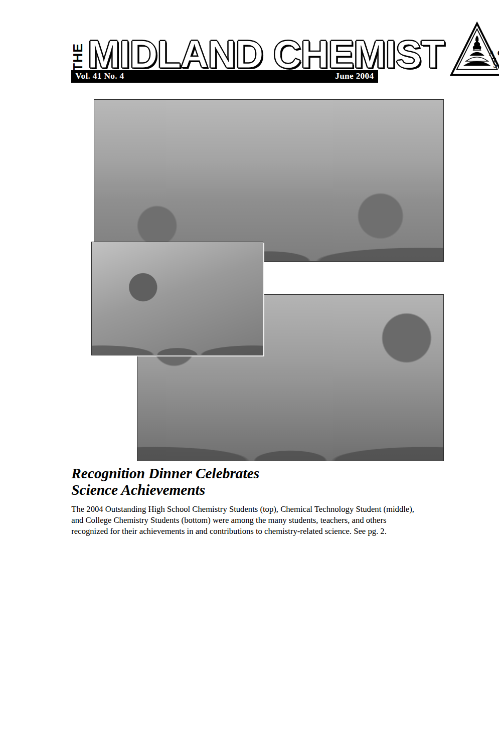THE
MIDLAND CHEMIST
A C S
Vol. 41 No. 4 June 2004
2004 Outstanding High School Chemistry Students
Chemical Technology Student
College Chemistry Students
Recognition Dinner Celebrates
Science Achievements
The 2004 Outstanding High School Chemistry Students (top), Chemical Technology Student (middle), and College Chemistry Students (bottom) were among the many students, teachers, and others recognized for their achievements in and contributions to chemistry-related science. See pg. 2.